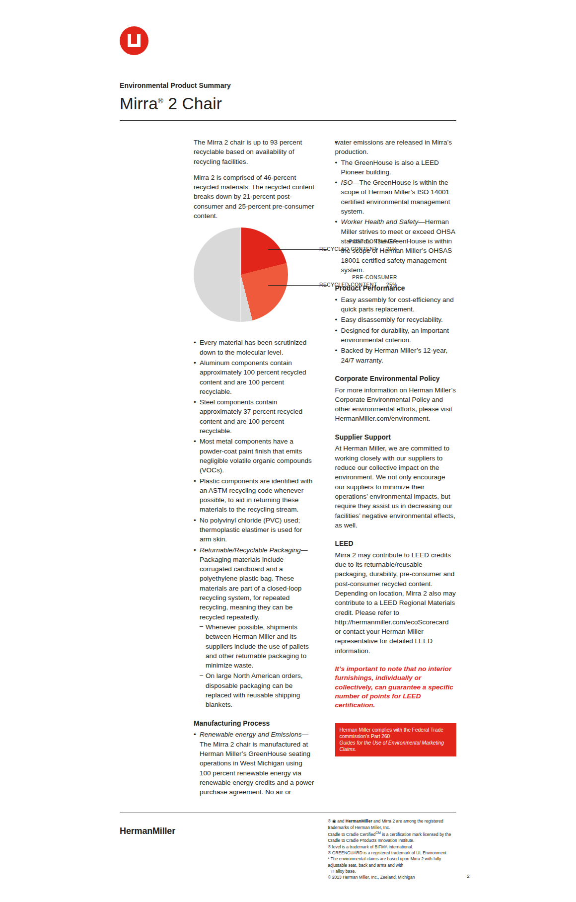Environmental Product Summary
Mirra® 2 Chair
The Mirra 2 chair is up to 93 percent recyclable based on availability of recycling facilities.
Mirra 2 is comprised of 46-percent recycled materials. The recycled content breaks down by 21-percent post-consumer and 25-percent pre-consumer content.
Post-Consumer
Recycled Content 21%
Pre-Consumer
Recycled Content 25%
Every material has been scrutinized down to the molecular level.
Aluminum components contain approximately 100 percent recycled content and are 100 percent recyclable.
Steel components contain approximately 37 percent recycled content and are 100 percent recyclable.
Most metal components have a powder-coat paint finish that emits negligible volatile organic compounds (VOCs).
Plastic components are identified with an ASTM recycling code whenever possible, to aid in returning these materials to the recycling stream.
No polyvinyl chloride (PVC) used; thermoplastic elastimer is used for arm skin.
Returnable/Recyclable Packaging—Packaging materials include corrugated cardboard and a polyethylene plastic bag. These materials are part of a closed-loop recycling system, for repeated recycling, meaning they can be recycled repeatedly.
Whenever possible, shipments between Herman Miller and its suppliers include the use of pallets and other returnable packaging to minimize waste.
On large North American orders, disposable packaging can be replaced with reusable shipping blankets.
Manufacturing Process
Renewable energy and Emissions—The Mirra 2 chair is manufactured at Herman Miller’s GreenHouse seating operations in West Michigan using 100 percent renewable energy via renewable energy credits and a power purchase agreement. No air or
water emissions are released in Mirra’s production.
The GreenHouse is also a LEED Pioneer building.
ISO—The GreenHouse is within the scope of Herman Miller’s ISO 14001 certified environmental management system.
Worker Health and Safety—Herman Miller strives to meet or exceed OHSA standards. The GreenHouse is within the scope of Herman Miller’s OHSAS 18001 certified safety management system.
Product Performance
Easy assembly for cost-efficiency and quick parts replacement.
Easy disassembly for recyclability.
Designed for durability, an important environmental criterion.
Backed by Herman Miller’s 12-year, 24/7 warranty.
Corporate Environmental Policy
For more information on Herman Miller’s Corporate Environmental Policy and other environmental efforts, please visit HermanMiller.com/environment.
Supplier Support
At Herman Miller, we are committed to working closely with our suppliers to reduce our collective impact on the environment. We not only encourage our suppliers to minimize their operations’ environmental impacts, but require they assist us in decreasing our facilities’ negative environmental effects, as well.
LEED
Mirra 2 may contribute to LEED credits due to its returnable/reusable packaging, durability, pre-consumer and post-consumer recycled content. Depending on location, Mirra 2 also may contribute to a LEED Regional Materials credit. Please refer to http://hermanmiller.com/ecoScorecard or contact your Herman Miller representative for detailed LEED information.
It’s important to note that no interior furnishings, individually or collectively, can guarantee a specific number of points for LEED certification.
Herman Miller complies with the Federal Trade commission’s Part 260
Guides for the Use of Environmental Marketing Claims.
HermanMiller
® ◉ and HermanMiller and Mirra 2 are among the registered trademarks of Herman Miller, Inc.
Cradle to Cradle CertifiedCM is a certification mark licensed by the Cradle to Cradle Products Innovation Institute.
® level is a trademark of BIFMA International.
® GREENGUARD is a registered trademark of UL Environment.
* The environmental claims are based upon Mirra 2 with fully adjustable seat, back and arms and with
H alloy base.
© 2013 Herman Miller, Inc., Zeeland, Michigan
2